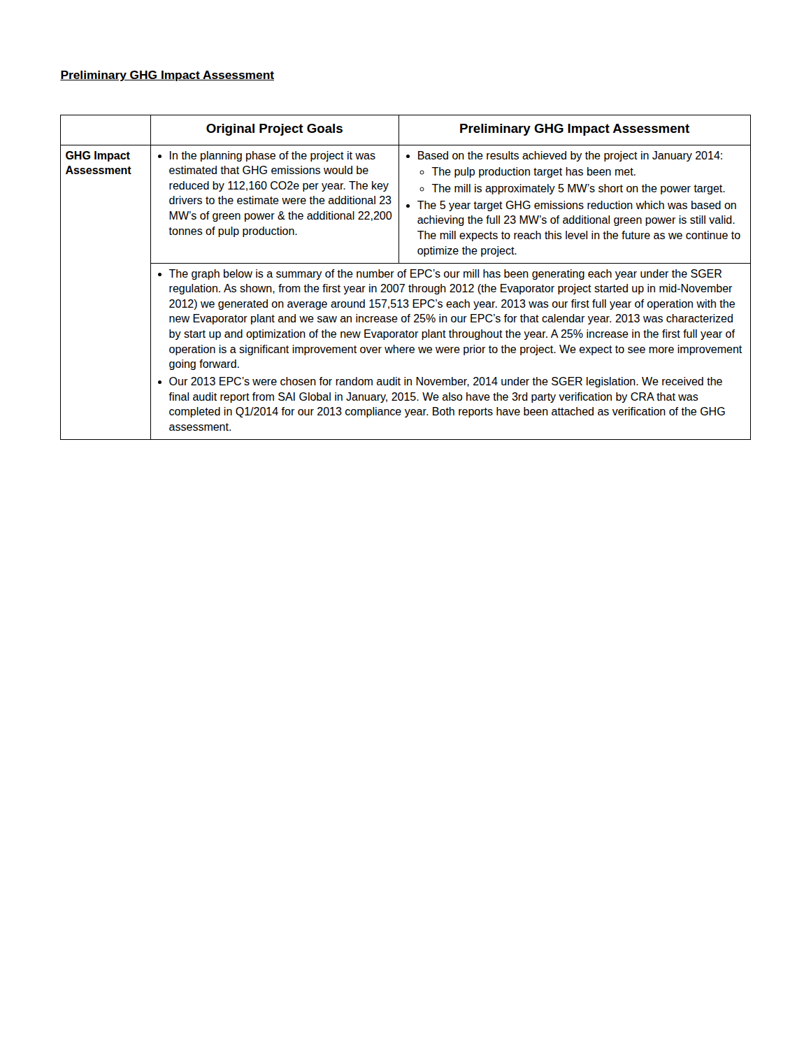Preliminary GHG Impact Assessment
| | Original Project Goals | Preliminary GHG Impact Assessment |
| GHG Impact Assessment | In the planning phase of the project it was estimated that GHG emissions would be reduced by 112,160 CO2e per year. The key drivers to the estimate were the additional 23 MW’s of green power & the additional 22,200 tonnes of pulp production. | Based on the results achieved by the project in January 2014: The pulp production target has been met. The mill is approximately 5 MW’s short on the power target. The 5 year target GHG emissions reduction which was based on achieving the full 23 MW’s of additional green power is still valid. The mill expects to reach this level in the future as we continue to optimize the project. |
| The graph below is a summary of the number of EPC’s our mill has been generating each year under the SGER regulation. As shown, from the first year in 2007 through 2012 (the Evaporator project started up in mid-November 2012) we generated on average around 157,513 EPC’s each year. 2013 was our first full year of operation with the new Evaporator plant and we saw an increase of 25% in our EPC’s for that calendar year. 2013 was characterized by start up and optimization of the new Evaporator plant throughout the year. A 25% increase in the first full year of operation is a significant improvement over where we were prior to the project. We expect to see more improvement going forward. Our 2013 EPC’s were chosen for random audit in November, 2014 under the SGER legislation. We received the final audit report from SAI Global in January, 2015. We also have the 3rd party verification by CRA that was completed in Q1/2014 for our 2013 compliance year. Both reports have been attached as verification of the GHG assessment. |